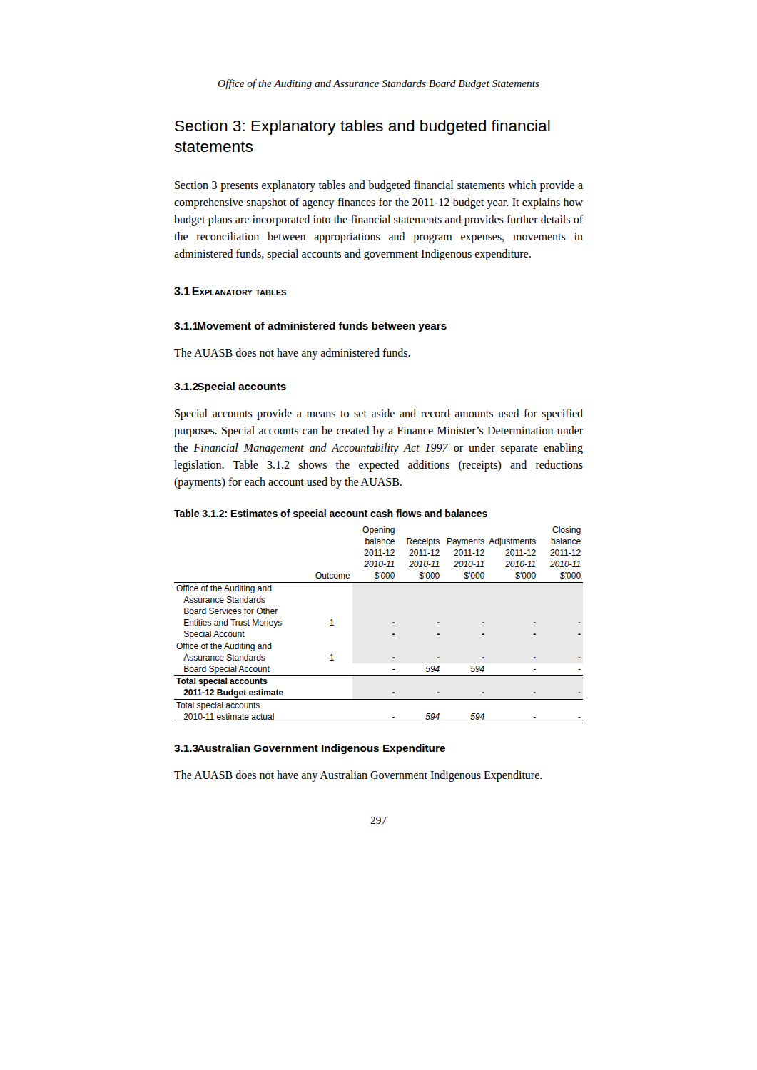Office of the Auditing and Assurance Standards Board Budget Statements
Section 3: Explanatory tables and budgeted financial statements
Section 3 presents explanatory tables and budgeted financial statements which provide a comprehensive snapshot of agency finances for the 2011-12 budget year. It explains how budget plans are incorporated into the financial statements and provides further details of the reconciliation between appropriations and program expenses, movements in administered funds, special accounts and government Indigenous expenditure.
3.1 Explanatory tables
3.1.1 Movement of administered funds between years
The AUASB does not have any administered funds.
3.1.2 Special accounts
Special accounts provide a means to set aside and record amounts used for specified purposes. Special accounts can be created by a Finance Minister’s Determination under the Financial Management and Accountability Act 1997 or under separate enabling legislation. Table 3.1.2 shows the expected additions (receipts) and reductions (payments) for each account used by the AUASB.
Table 3.1.2: Estimates of special account cash flows and balances
| | | Opening | | | | Closing |
| | | balance | Receipts | Payments | Adjustments | balance |
| | | 2011-12 | 2011-12 | 2011-12 | 2011-12 | 2011-12 |
| | | 2010-11 | 2010-11 | 2010-11 | 2010-11 | 2010-11 |
| | Outcome | $'000 | $'000 | $'000 | $'000 | $'000 |
| Office of the Auditing and | | | | | | |
| Assurance Standards | | | | | | |
| Board Services for Other | | | | | | |
| Entities and Trust Moneys | 1 | - | - | - | - | - |
| Special Account | | - | - | - | - | - |
| Office of the Auditing and | | | | | | |
| Assurance Standards | 1 | - | - | - | - | - |
| Board Special Account | | - | 594 | 594 | - | - |
| Total special accounts | | | | | | |
| 2011-12 Budget estimate | | - | - | - | - | - |
| Total special accounts | | | | | | |
| 2010-11 estimate actual | | - | 594 | 594 | - | - |
3.1.3 Australian Government Indigenous Expenditure
The AUASB does not have any Australian Government Indigenous Expenditure.
297